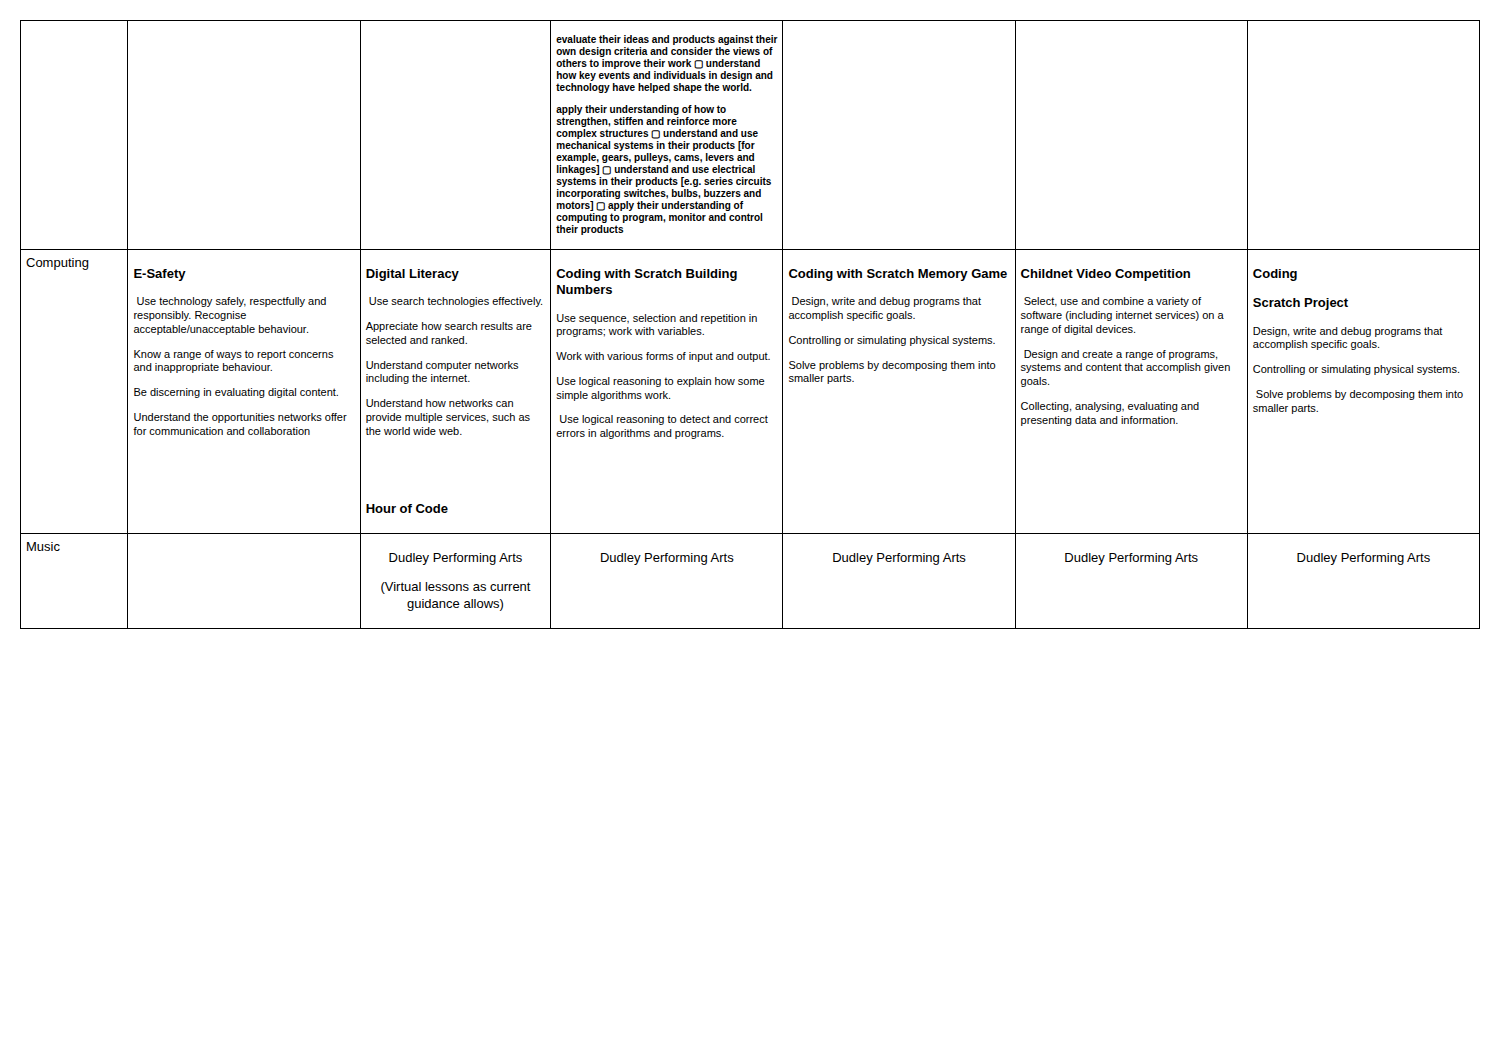| | | | evaluate their ideas and products against their own design criteria and consider the views of others to improve their work ▢ understand how key events and individuals in design and technology have helped shape the world. apply their understanding of how to strengthen, stiffen and reinforce more complex structures ▢ understand and use mechanical systems in their products [for example, gears, pulleys, cams, levers and linkages] ▢ understand and use electrical systems in their products [e.g. series circuits incorporating switches, bulbs, buzzers and motors] ▢ apply their understanding of computing to program, monitor and control their products | | | |
| Computing | E-Safety Use technology safely, respectfully and responsibly. Recognise acceptable/unacceptable behaviour. Know a range of ways to report concerns and inappropriate behaviour. Be discerning in evaluating digital content. Understand the opportunities networks offer for communication and collaboration | Digital Literacy Use search technologies effectively. Appreciate how search results are selected and ranked. Understand computer networks including the internet. Understand how networks can provide multiple services, such as the world wide web. Hour of Code | Coding with Scratch Building Numbers Use sequence, selection and repetition in programs; work with variables. Work with various forms of input and output. Use logical reasoning to explain how some simple algorithms work. Use logical reasoning to detect and correct errors in algorithms and programs. | Coding with Scratch Memory Game Design, write and debug programs that accomplish specific goals. Controlling or simulating physical systems. Solve problems by decomposing them into smaller parts. | Childnet Video Competition Select, use and combine a variety of software (including internet services) on a range of digital devices. Design and create a range of programs, systems and content that accomplish given goals. Collecting, analysing, evaluating and presenting data and information. | Coding Scratch Project Design, write and debug programs that accomplish specific goals. Controlling or simulating physical systems. Solve problems by decomposing them into smaller parts. |
| Music | | Dudley Performing Arts (Virtual lessons as current guidance allows) | Dudley Performing Arts | Dudley Performing Arts | Dudley Performing Arts | Dudley Performing Arts |